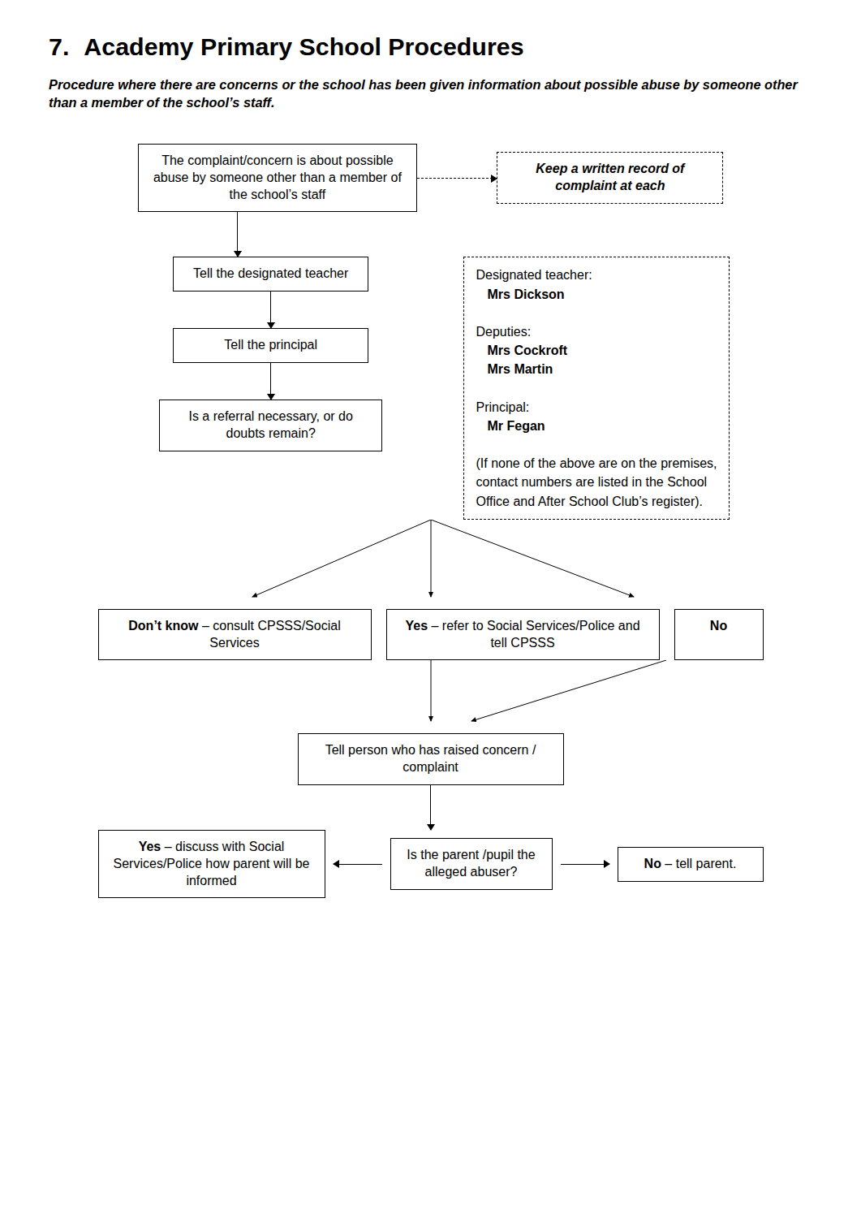7. Academy Primary School Procedures
Procedure where there are concerns or the school has been given information about possible abuse by someone other than a member of the school’s staff.
The complaint/concern is about possible abuse by someone other than a member of the school’s staff
Keep a written record of complaint at each
Tell the designated teacher
Tell the principal
Is a referral necessary, or do doubts remain?
Designated teacher:
Mrs Dickson
Deputies:
Mrs Cockroft
Mrs Martin
Principal:
Mr Fegan
(If none of the above are on the premises, contact numbers are listed in the School Office and After School Club’s register).
Don’t know – consult CPSSS/Social Services
Yes – refer to Social Services/Police and tell CPSSS
No
Tell person who has raised concern / complaint
Yes – discuss with Social Services/Police how parent will be informed
Is the parent /pupil the alleged abuser?
No – tell parent.